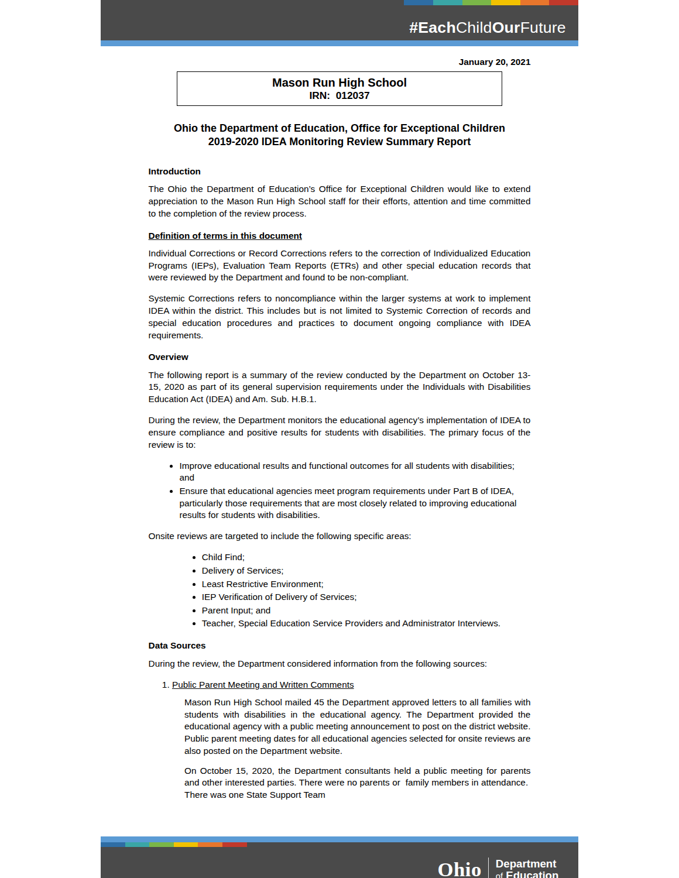#EachChild OurFuture
January 20, 2021
Mason Run High School
IRN: 012037
Ohio the Department of Education, Office for Exceptional Children
2019-2020 IDEA Monitoring Review Summary Report
Introduction
The Ohio the Department of Education’s Office for Exceptional Children would like to extend appreciation to the Mason Run High School staff for their efforts, attention and time committed to the completion of the review process.
Definition of terms in this document
Individual Corrections or Record Corrections refers to the correction of Individualized Education Programs (IEPs), Evaluation Team Reports (ETRs) and other special education records that were reviewed by the Department and found to be non-compliant.
Systemic Corrections refers to noncompliance within the larger systems at work to implement IDEA within the district. This includes but is not limited to Systemic Correction of records and special education procedures and practices to document ongoing compliance with IDEA requirements.
Overview
The following report is a summary of the review conducted by the Department on October 13-15, 2020 as part of its general supervision requirements under the Individuals with Disabilities Education Act (IDEA) and Am. Sub. H.B.1.
During the review, the Department monitors the educational agency’s implementation of IDEA to ensure compliance and positive results for students with disabilities. The primary focus of the review is to:
Improve educational results and functional outcomes for all students with disabilities; and
Ensure that educational agencies meet program requirements under Part B of IDEA, particularly those requirements that are most closely related to improving educational results for students with disabilities.
Onsite reviews are targeted to include the following specific areas:
Child Find;
Delivery of Services;
Least Restrictive Environment;
IEP Verification of Delivery of Services;
Parent Input; and
Teacher, Special Education Service Providers and Administrator Interviews.
Data Sources
During the review, the Department considered information from the following sources:
Public Parent Meeting and Written Comments
Mason Run High School mailed 45 the Department approved letters to all families with students with disabilities in the educational agency. The Department provided the educational agency with a public meeting announcement to post on the district website. Public parent meeting dates for all educational agencies selected for onsite reviews are also posted on the Department website.
On October 15, 2020, the Department consultants held a public meeting for parents and other interested parties. There were no parents or family members in attendance. There was one State Support Team
Ohio Department
of Education